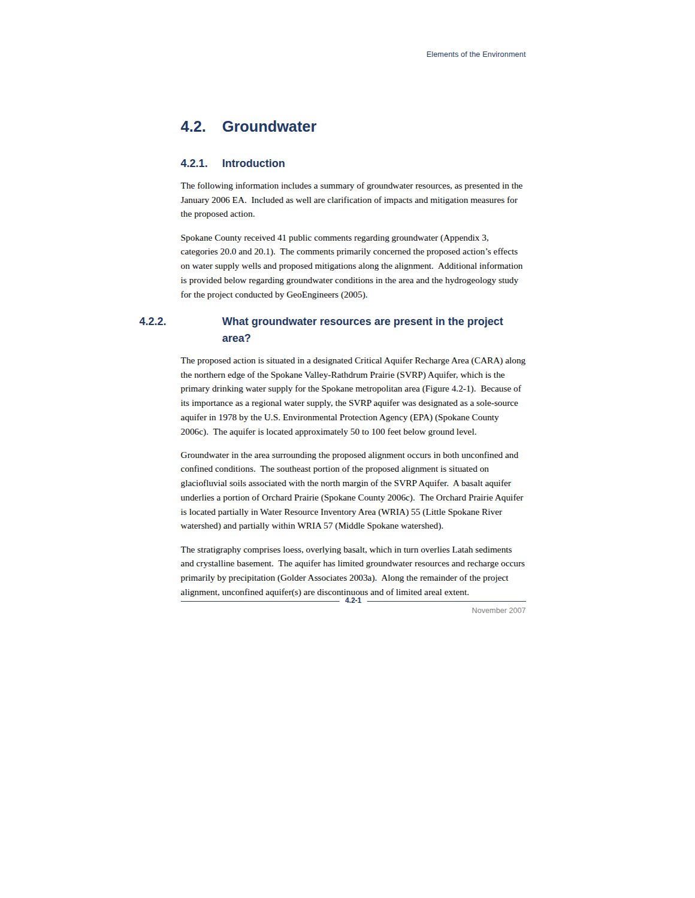Elements of the Environment
4.2. Groundwater
4.2.1. Introduction
The following information includes a summary of groundwater resources, as presented in the January 2006 EA. Included as well are clarification of impacts and mitigation measures for the proposed action.
Spokane County received 41 public comments regarding groundwater (Appendix 3, categories 20.0 and 20.1). The comments primarily concerned the proposed action’s effects on water supply wells and proposed mitigations along the alignment. Additional information is provided below regarding groundwater conditions in the area and the hydrogeology study for the project conducted by GeoEngineers (2005).
4.2.2. What groundwater resources are present in the project area?
The proposed action is situated in a designated Critical Aquifer Recharge Area (CARA) along the northern edge of the Spokane Valley-Rathdrum Prairie (SVRP) Aquifer, which is the primary drinking water supply for the Spokane metropolitan area (Figure 4.2-1). Because of its importance as a regional water supply, the SVRP aquifer was designated as a sole-source aquifer in 1978 by the U.S. Environmental Protection Agency (EPA) (Spokane County 2006c). The aquifer is located approximately 50 to 100 feet below ground level.
Groundwater in the area surrounding the proposed alignment occurs in both unconfined and confined conditions. The southeast portion of the proposed alignment is situated on glaciofluvial soils associated with the north margin of the SVRP Aquifer. A basalt aquifer underlies a portion of Orchard Prairie (Spokane County 2006c). The Orchard Prairie Aquifer is located partially in Water Resource Inventory Area (WRIA) 55 (Little Spokane River watershed) and partially within WRIA 57 (Middle Spokane watershed).
The stratigraphy comprises loess, overlying basalt, which in turn overlies Latah sediments and crystalline basement. The aquifer has limited groundwater resources and recharge occurs primarily by precipitation (Golder Associates 2003a). Along the remainder of the project alignment, unconfined aquifer(s) are discontinuous and of limited areal extent.
4.2-1
November 2007